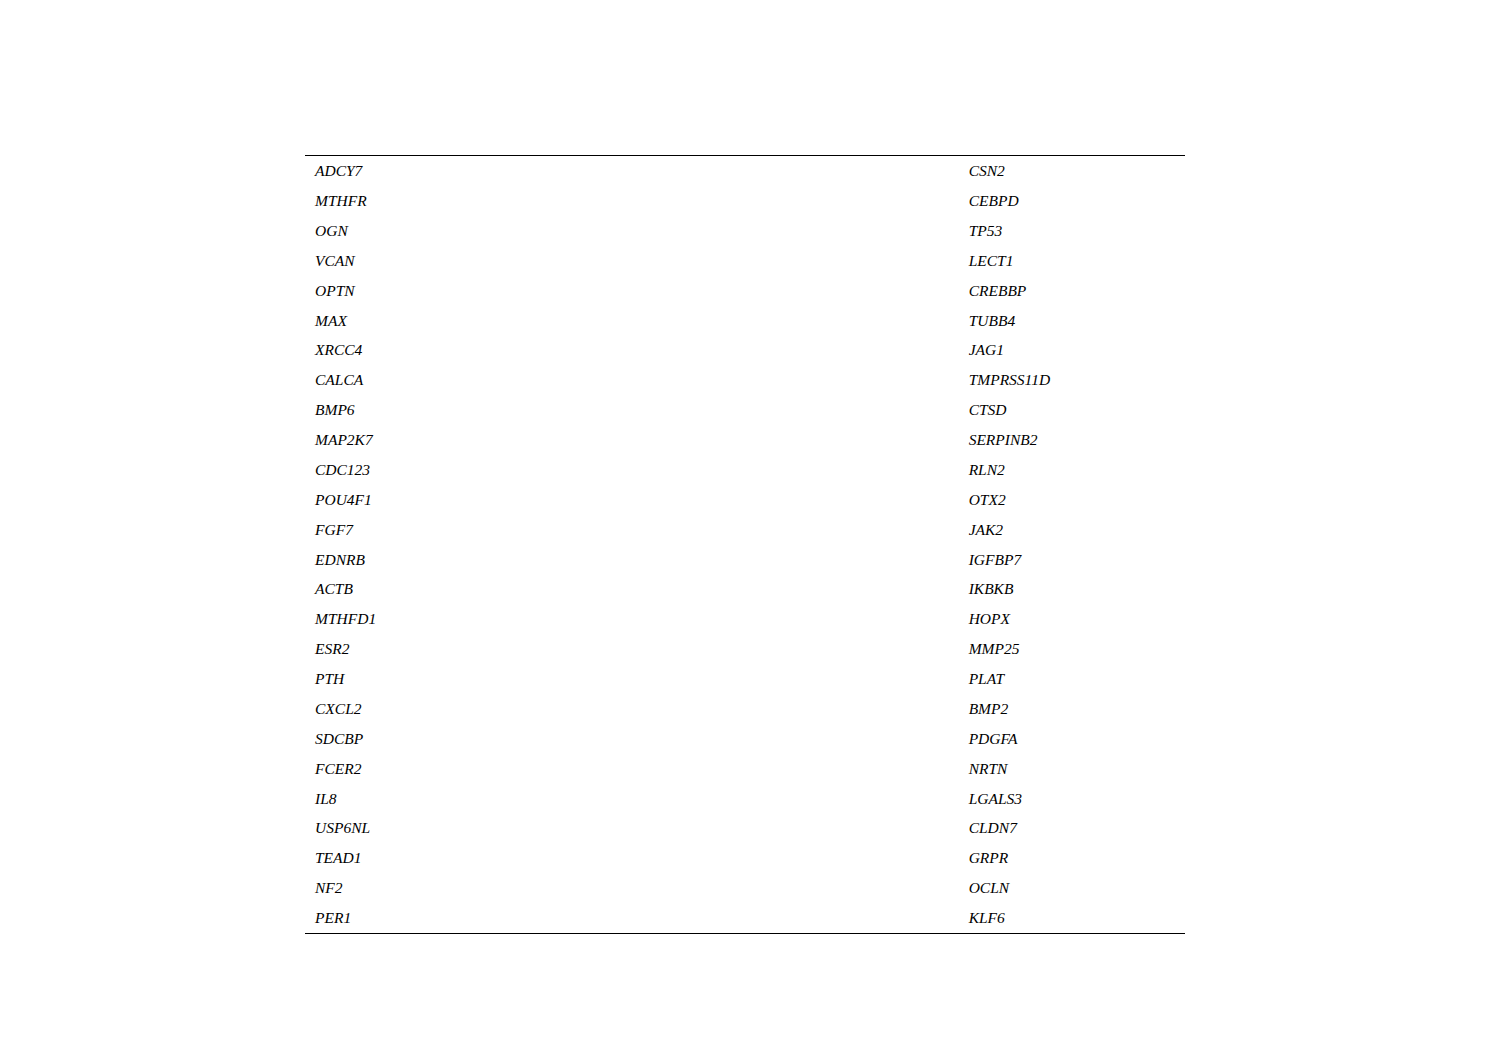| ADCY7 | CSN2 |
| MTHFR | CEBPD |
| OGN | TP53 |
| VCAN | LECT1 |
| OPTN | CREBBP |
| MAX | TUBB4 |
| XRCC4 | JAG1 |
| CALCA | TMPRSS11D |
| BMP6 | CTSD |
| MAP2K7 | SERPINB2 |
| CDC123 | RLN2 |
| POU4F1 | OTX2 |
| FGF7 | JAK2 |
| EDNRB | IGFBP7 |
| ACTB | IKBKB |
| MTHFD1 | HOPX |
| ESR2 | MMP25 |
| PTH | PLAT |
| CXCL2 | BMP2 |
| SDCBP | PDGFA |
| FCER2 | NRTN |
| IL8 | LGALS3 |
| USP6NL | CLDN7 |
| TEAD1 | GRPR |
| NF2 | OCLN |
| PER1 | KLF6 |